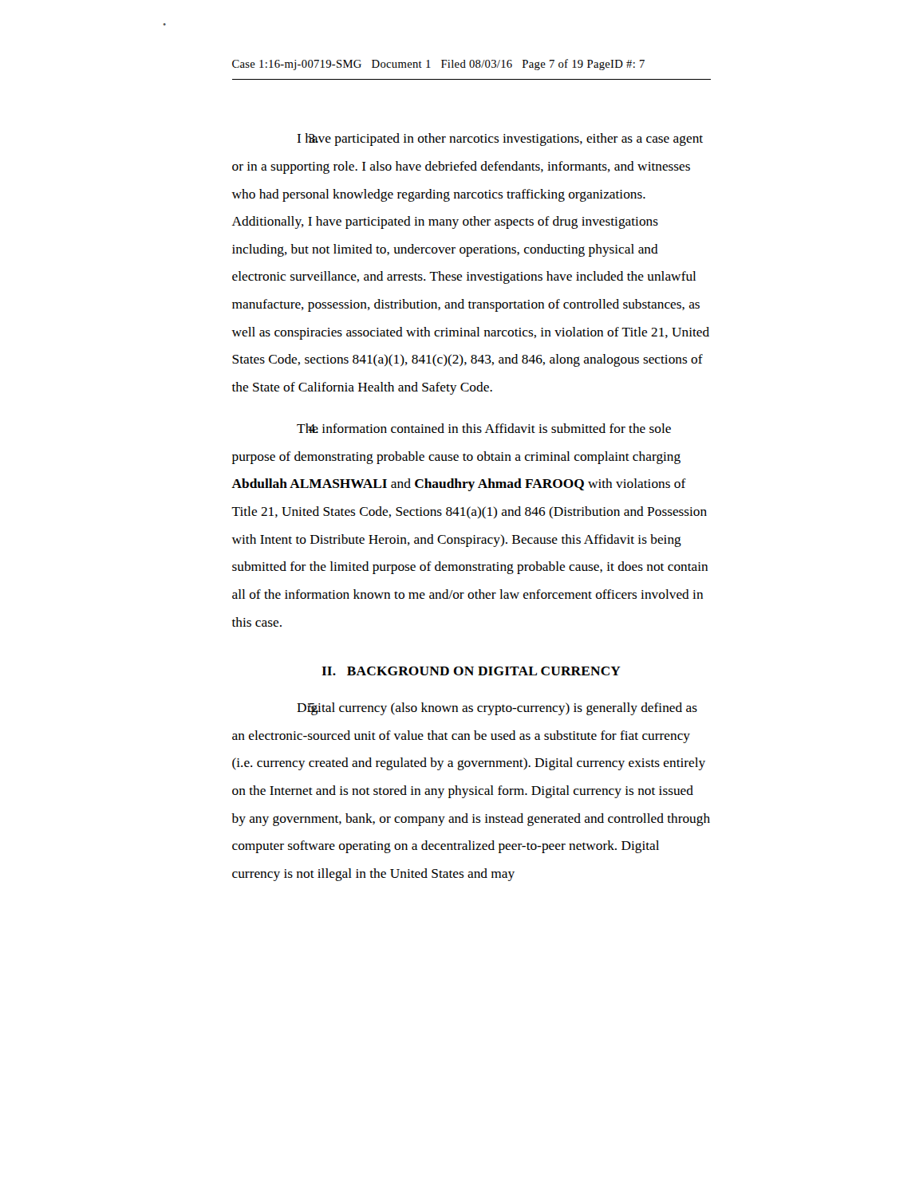•
Case 1:16-mj-00719-SMG Document 1 Filed 08/03/16 Page 7 of 19 PageID #: 7
3. I have participated in other narcotics investigations, either as a case agent or in a supporting role. I also have debriefed defendants, informants, and witnesses who had personal knowledge regarding narcotics trafficking organizations. Additionally, I have participated in many other aspects of drug investigations including, but not limited to, undercover operations, conducting physical and electronic surveillance, and arrests. These investigations have included the unlawful manufacture, possession, distribution, and transportation of controlled substances, as well as conspiracies associated with criminal narcotics, in violation of Title 21, United States Code, sections 841(a)(1), 841(c)(2), 843, and 846, along analogous sections of the State of California Health and Safety Code.
4. The information contained in this Affidavit is submitted for the sole purpose of demonstrating probable cause to obtain a criminal complaint charging Abdullah ALMASHWALI and Chaudhry Ahmad FAROOQ with violations of Title 21, United States Code, Sections 841(a)(1) and 846 (Distribution and Possession with Intent to Distribute Heroin, and Conspiracy). Because this Affidavit is being submitted for the limited purpose of demonstrating probable cause, it does not contain all of the information known to me and/or other law enforcement officers involved in this case.
II. BACKGROUND ON DIGITAL CURRENCY
5. Digital currency (also known as crypto-currency) is generally defined as an electronic-sourced unit of value that can be used as a substitute for fiat currency (i.e. currency created and regulated by a government). Digital currency exists entirely on the Internet and is not stored in any physical form. Digital currency is not issued by any government, bank, or company and is instead generated and controlled through computer software operating on a decentralized peer-to-peer network. Digital currency is not illegal in the United States and may